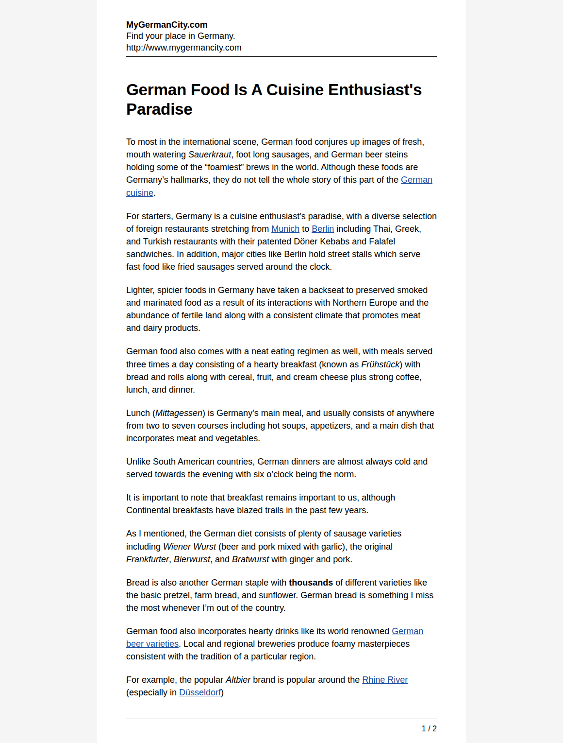MyGermanCity.com
Find your place in Germany.
http://www.mygermancity.com
German Food Is A Cuisine Enthusiast's Paradise
To most in the international scene, German food conjures up images of fresh, mouth watering Sauerkraut, foot long sausages, and German beer steins holding some of the “foamiest” brews in the world. Although these foods are Germany’s hallmarks, they do not tell the whole story of this part of the German cuisine.
For starters, Germany is a cuisine enthusiast’s paradise, with a diverse selection of foreign restaurants stretching from Munich to Berlin including Thai, Greek, and Turkish restaurants with their patented Döner Kebabs and Falafel sandwiches. In addition, major cities like Berlin hold street stalls which serve fast food like fried sausages served around the clock.
Lighter, spicier foods in Germany have taken a backseat to preserved smoked and marinated food as a result of its interactions with Northern Europe and the abundance of fertile land along with a consistent climate that promotes meat and dairy products.
German food also comes with a neat eating regimen as well, with meals served three times a day consisting of a hearty breakfast (known as Frühstück) with bread and rolls along with cereal, fruit, and cream cheese plus strong coffee, lunch, and dinner.
Lunch (Mittagessen) is Germany’s main meal, and usually consists of anywhere from two to seven courses including hot soups, appetizers, and a main dish that incorporates meat and vegetables.
Unlike South American countries, German dinners are almost always cold and served towards the evening with six o’clock being the norm.
It is important to note that breakfast remains important to us, although Continental breakfasts have blazed trails in the past few years.
As I mentioned, the German diet consists of plenty of sausage varieties including Wiener Wurst (beer and pork mixed with garlic), the original Frankfurter, Bierwurst, and Bratwurst with ginger and pork.
Bread is also another German staple with thousands of different varieties like the basic pretzel, farm bread, and sunflower. German bread is something I miss the most whenever I’m out of the country.
German food also incorporates hearty drinks like its world renowned German beer varieties. Local and regional breweries produce foamy masterpieces consistent with the tradition of a particular region.
For example, the popular Altbier brand is popular around the Rhine River (especially in Düsseldorf)
1 / 2